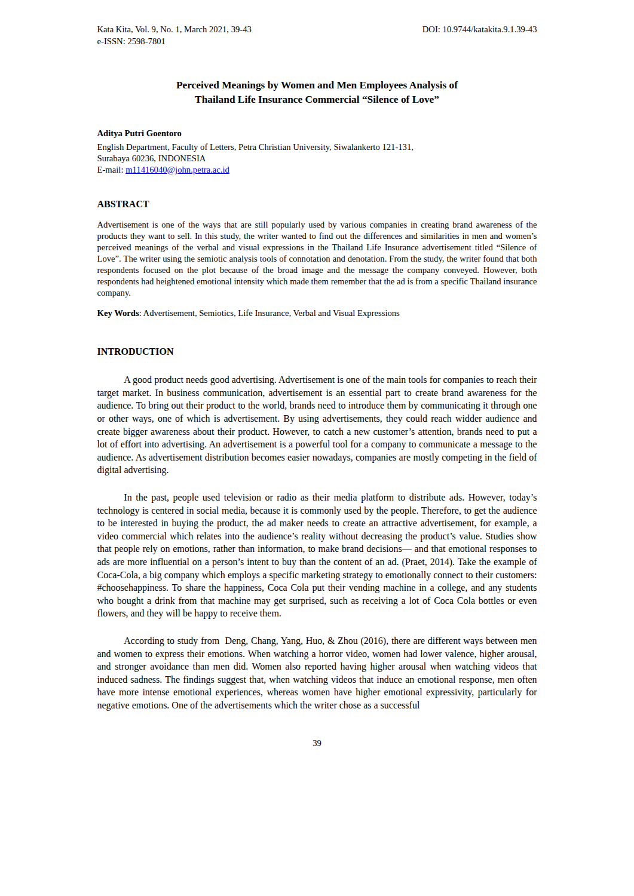Kata Kita, Vol. 9, No. 1, March 2021, 39-43
e-ISSN: 2598-7801
DOI: 10.9744/katakita.9.1.39-43
Perceived Meanings by Women and Men Employees Analysis of
Thailand Life Insurance Commercial “Silence of Love”
Aditya Putri Goentoro
English Department, Faculty of Letters, Petra Christian University, Siwalankerto 121-131,
Surabaya 60236, INDONESIA
E-mail: m11416040@john.petra.ac.id
ABSTRACT
Advertisement is one of the ways that are still popularly used by various companies in creating brand awareness of the products they want to sell. In this study, the writer wanted to find out the differences and similarities in men and women’s perceived meanings of the verbal and visual expressions in the Thailand Life Insurance advertisement titled “Silence of Love”. The writer using the semiotic analysis tools of connotation and denotation. From the study, the writer found that both respondents focused on the plot because of the broad image and the message the company conveyed. However, both respondents had heightened emotional intensity which made them remember that the ad is from a specific Thailand insurance company.
Key Words: Advertisement, Semiotics, Life Insurance, Verbal and Visual Expressions
INTRODUCTION
A good product needs good advertising. Advertisement is one of the main tools for companies to reach their target market. In business communication, advertisement is an essential part to create brand awareness for the audience. To bring out their product to the world, brands need to introduce them by communicating it through one or other ways, one of which is advertisement. By using advertisements, they could reach widder audience and create bigger awareness about their product. However, to catch a new customer’s attention, brands need to put a lot of effort into advertising. An advertisement is a powerful tool for a company to communicate a message to the audience. As advertisement distribution becomes easier nowadays, companies are mostly competing in the field of digital advertising.
In the past, people used television or radio as their media platform to distribute ads. However, today’s technology is centered in social media, because it is commonly used by the people. Therefore, to get the audience to be interested in buying the product, the ad maker needs to create an attractive advertisement, for example, a video commercial which relates into the audience’s reality without decreasing the product’s value. Studies show that people rely on emotions, rather than information, to make brand decisions— and that emotional responses to ads are more influential on a person’s intent to buy than the content of an ad. (Praet, 2014). Take the example of Coca-Cola, a big company which employs a specific marketing strategy to emotionally connect to their customers: #choosehappiness. To share the happiness, Coca Cola put their vending machine in a college, and any students who bought a drink from that machine may get surprised, such as receiving a lot of Coca Cola bottles or even flowers, and they will be happy to receive them.
According to study from Deng, Chang, Yang, Huo, & Zhou (2016), there are different ways between men and women to express their emotions. When watching a horror video, women had lower valence, higher arousal, and stronger avoidance than men did. Women also reported having higher arousal when watching videos that induced sadness. The findings suggest that, when watching videos that induce an emotional response, men often have more intense emotional experiences, whereas women have higher emotional expressivity, particularly for negative emotions. One of the advertisements which the writer chose as a successful
39